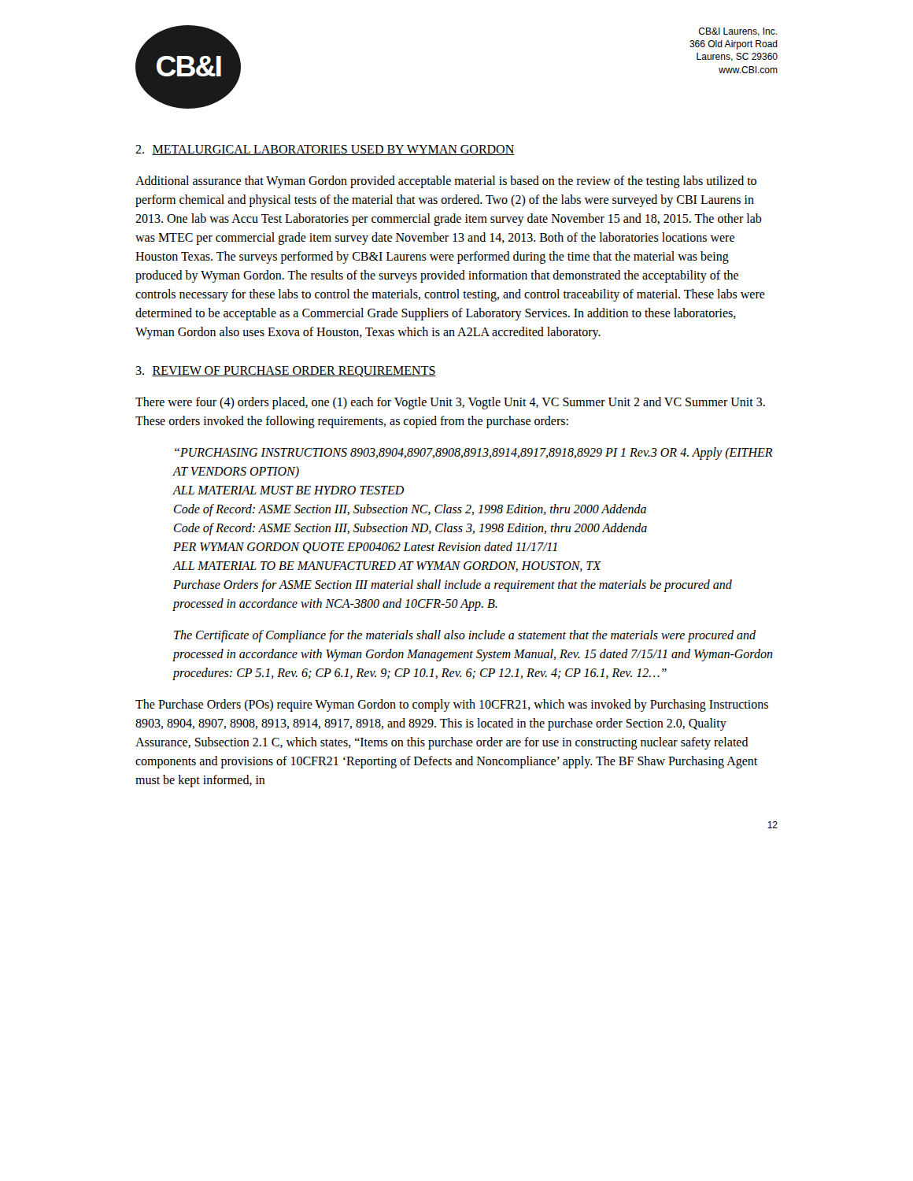CB&I
CB&I Laurens, Inc.
366 Old Airport Road
Laurens, SC 29360
www.CBI.com
2. METALURGICAL LABORATORIES USED BY WYMAN GORDON
Additional assurance that Wyman Gordon provided acceptable material is based on the review of the testing labs utilized to perform chemical and physical tests of the material that was ordered. Two (2) of the labs were surveyed by CBI Laurens in 2013. One lab was Accu Test Laboratories per commercial grade item survey date November 15 and 18, 2015. The other lab was MTEC per commercial grade item survey date November 13 and 14, 2013. Both of the laboratories locations were Houston Texas. The surveys performed by CB&I Laurens were performed during the time that the material was being produced by Wyman Gordon. The results of the surveys provided information that demonstrated the acceptability of the controls necessary for these labs to control the materials, control testing, and control traceability of material. These labs were determined to be acceptable as a Commercial Grade Suppliers of Laboratory Services. In addition to these laboratories, Wyman Gordon also uses Exova of Houston, Texas which is an A2LA accredited laboratory.
3. REVIEW OF PURCHASE ORDER REQUIREMENTS
There were four (4) orders placed, one (1) each for Vogtle Unit 3, Vogtle Unit 4, VC Summer Unit 2 and VC Summer Unit 3. These orders invoked the following requirements, as copied from the purchase orders:
“PURCHASING INSTRUCTIONS 8903,8904,8907,8908,8913,8914,8917,8918,8929 PI 1 Rev.3 OR 4. Apply (EITHER AT VENDORS OPTION)
ALL MATERIAL MUST BE HYDRO TESTED
Code of Record: ASME Section III, Subsection NC, Class 2, 1998 Edition, thru 2000 Addenda
Code of Record: ASME Section III, Subsection ND, Class 3, 1998 Edition, thru 2000 Addenda
PER WYMAN GORDON QUOTE EP004062 Latest Revision dated 11/17/11
ALL MATERIAL TO BE MANUFACTURED AT WYMAN GORDON, HOUSTON, TX
Purchase Orders for ASME Section III material shall include a requirement that the materials be procured and processed in accordance with NCA-3800 and 10CFR-50 App. B.
The Certificate of Compliance for the materials shall also include a statement that the materials were procured and processed in accordance with Wyman Gordon Management System Manual, Rev. 15 dated 7/15/11 and Wyman-Gordon procedures: CP 5.1, Rev. 6; CP 6.1, Rev. 9; CP 10.1, Rev. 6; CP 12.1, Rev. 4; CP 16.1, Rev. 12…”
The Purchase Orders (POs) require Wyman Gordon to comply with 10CFR21, which was invoked by Purchasing Instructions 8903, 8904, 8907, 8908, 8913, 8914, 8917, 8918, and 8929. This is located in the purchase order Section 2.0, Quality Assurance, Subsection 2.1 C, which states, “Items on this purchase order are for use in constructing nuclear safety related components and provisions of 10CFR21 ‘Reporting of Defects and Noncompliance’ apply. The BF Shaw Purchasing Agent must be kept informed, in
12